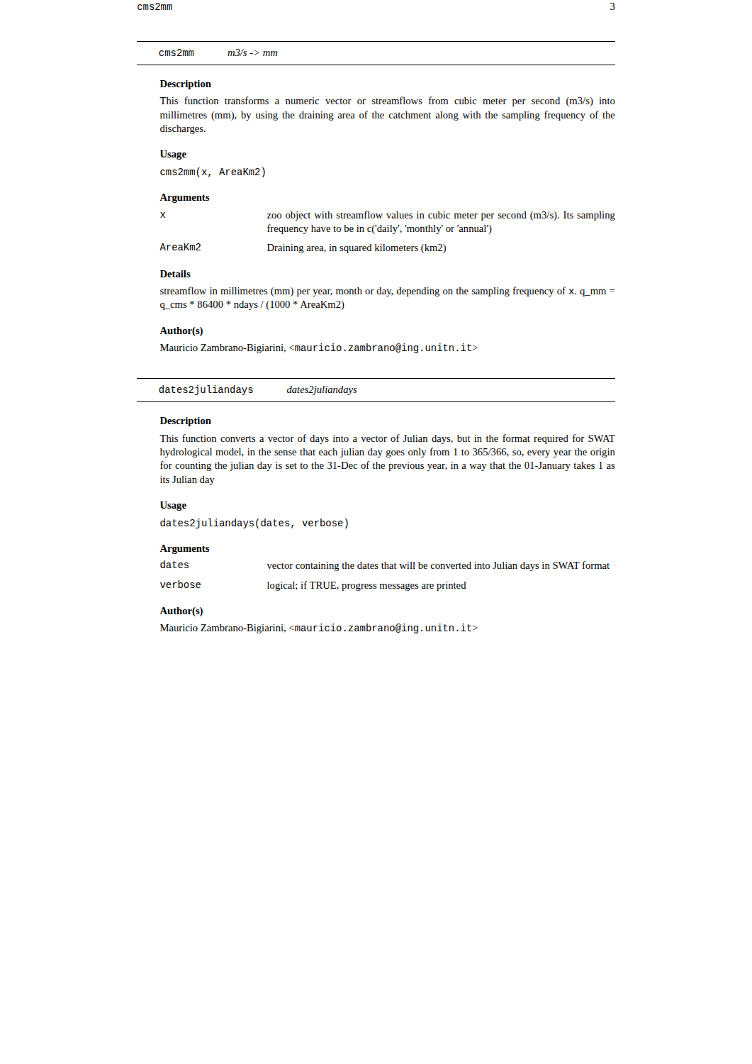cms2mm 3
cms2mm m3/s -> mm
Description
This function transforms a numeric vector or streamflows from cubic meter per second (m3/s) into millimetres (mm), by using the draining area of the catchment along with the sampling frequency of the discharges.
Usage
cms2mm(x, AreaKm2)
Arguments
x
zoo object with streamflow values in cubic meter per second (m3/s). Its sampling frequency have to be in c('daily', 'monthly' or 'annual')
AreaKm2
Draining area, in squared kilometers (km2)
Details
streamflow in millimetres (mm) per year, month or day, depending on the sampling frequency of x. q_mm = q_cms * 86400 * ndays / (1000 * AreaKm2)
Author(s)
Mauricio Zambrano-Bigiarini, <mauricio.zambrano@ing.unitn.it>
dates2juliandays dates2juliandays
Description
This function converts a vector of days into a vector of Julian days, but in the format required for SWAT hydrological model, in the sense that each julian day goes only from 1 to 365/366, so, every year the origin for counting the julian day is set to the 31-Dec of the previous year, in a way that the 01-January takes 1 as its Julian day
Usage
dates2juliandays(dates, verbose)
Arguments
dates
vector containing the dates that will be converted into Julian days in SWAT format
verbose
logical; if TRUE, progress messages are printed
Author(s)
Mauricio Zambrano-Bigiarini, <mauricio.zambrano@ing.unitn.it>